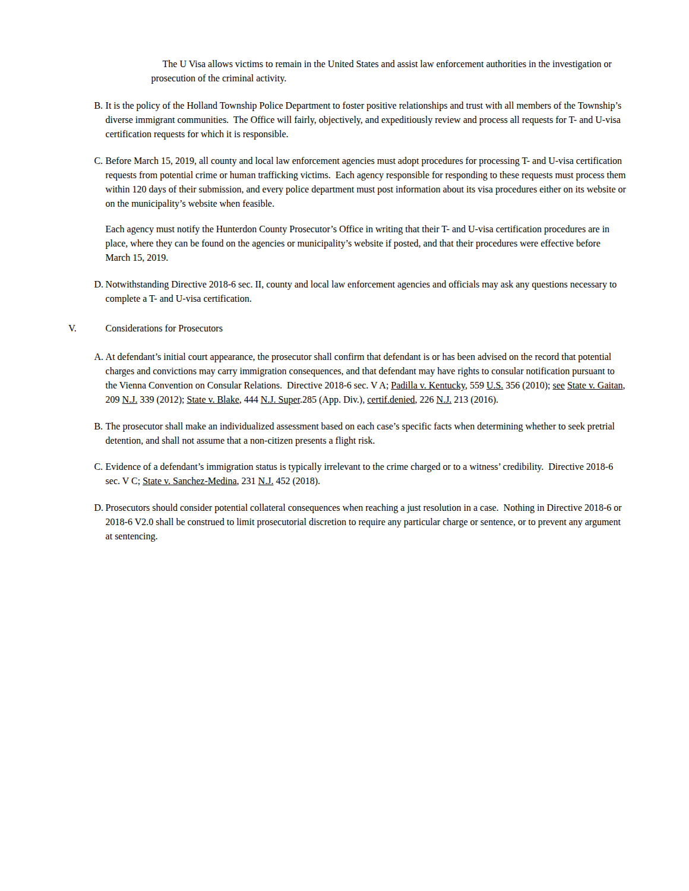The U Visa allows victims to remain in the United States and assist law enforcement authorities in the investigation or prosecution of the criminal activity.
B.
It is the policy of the Holland Township Police Department to foster positive relationships and trust with all members of the Township’s diverse immigrant communities. The Office will fairly, objectively, and expeditiously review and process all requests for T- and U-visa certification requests for which it is responsible.
C.
Before March 15, 2019, all county and local law enforcement agencies must adopt procedures for processing T- and U-visa certification requests from potential crime or human trafficking victims. Each agency responsible for responding to these requests must process them within 120 days of their submission, and every police department must post information about its visa procedures either on its website or on the municipality’s website when feasible.
Each agency must notify the Hunterdon County Prosecutor’s Office in writing that their T- and U-visa certification procedures are in place, where they can be found on the agencies or municipality’s website if posted, and that their procedures were effective before March 15, 2019.
D.
Notwithstanding Directive 2018-6 sec. II, county and local law enforcement agencies and officials may ask any questions necessary to complete a T- and U-visa certification.
V.
Considerations for Prosecutors
A.
At defendant’s initial court appearance, the prosecutor shall confirm that defendant is or has been advised on the record that potential charges and convictions may carry immigration consequences, and that defendant may have rights to consular notification pursuant to the Vienna Convention on Consular Relations. Directive 2018-6 sec. V A; Padilla v. Kentucky, 559 U.S. 356 (2010); see State v. Gaitan, 209 N.J. 339 (2012); State v. Blake, 444 N.J. Super.285 (App. Div.), certif.denied, 226 N.J. 213 (2016).
B.
The prosecutor shall make an individualized assessment based on each case’s specific facts when determining whether to seek pretrial detention, and shall not assume that a non-citizen presents a flight risk.
C.
Evidence of a defendant’s immigration status is typically irrelevant to the crime charged or to a witness’ credibility. Directive 2018-6 sec. V C; State v. Sanchez-Medina, 231 N.J. 452 (2018).
D.
Prosecutors should consider potential collateral consequences when reaching a just resolution in a case. Nothing in Directive 2018-6 or 2018-6 V2.0 shall be construed to limit prosecutorial discretion to require any particular charge or sentence, or to prevent any argument at sentencing.